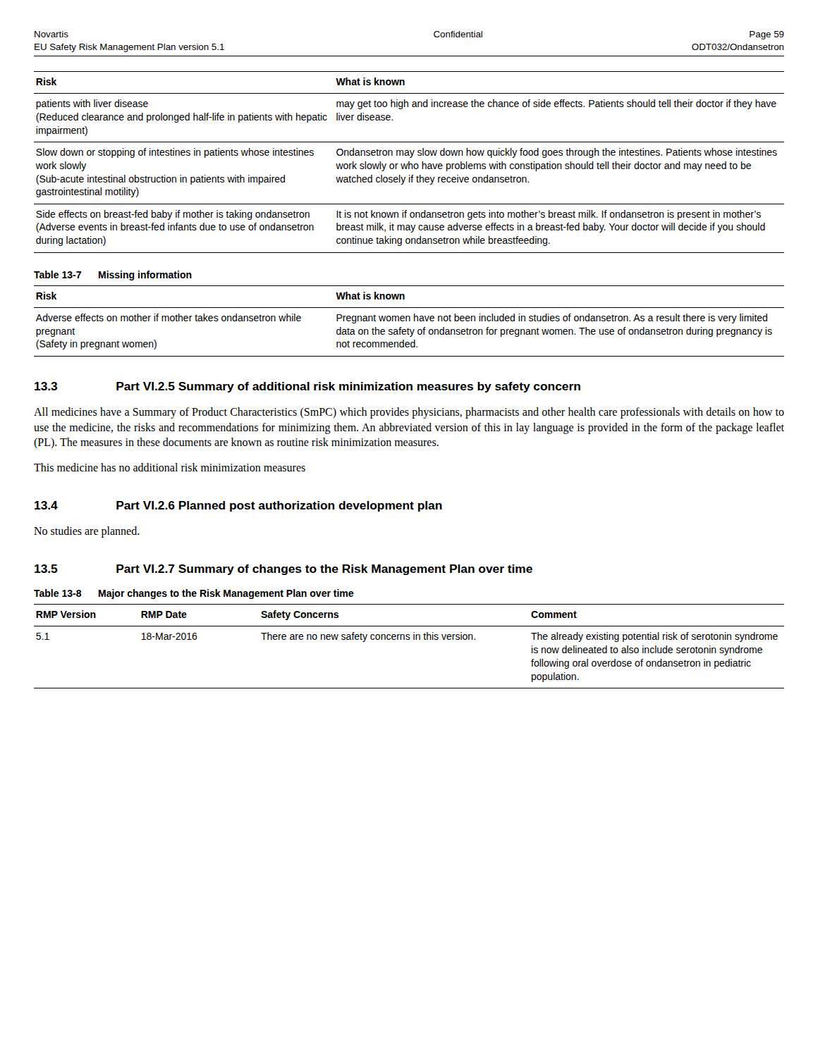Novartis EU Safety Risk Management Plan version 5.1
Confidential
Page 59 ODT032/Ondansetron
| Risk | What is known |
| --- | --- |
| patients with liver disease (Reduced clearance and prolonged half-life in patients with hepatic impairment) | may get too high and increase the chance of side effects. Patients should tell their doctor if they have liver disease. |
| Slow down or stopping of intestines in patients whose intestines work slowly (Sub-acute intestinal obstruction in patients with impaired gastrointestinal motility) | Ondansetron may slow down how quickly food goes through the intestines. Patients whose intestines work slowly or who have problems with constipation should tell their doctor and may need to be watched closely if they receive ondansetron. |
| Side effects on breast-fed baby if mother is taking ondansetron (Adverse events in breast-fed infants due to use of ondansetron during lactation) | It is not known if ondansetron gets into mother’s breast milk. If ondansetron is present in mother’s breast milk, it may cause adverse effects in a breast-fed baby. Your doctor will decide if you should continue taking ondansetron while breastfeeding. |
Table 13-7 Missing information
| Risk | What is known |
| --- | --- |
| Adverse effects on mother if mother takes ondansetron while pregnant (Safety in pregnant women) | Pregnant women have not been included in studies of ondansetron. As a result there is very limited data on the safety of ondansetron for pregnant women. The use of ondansetron during pregnancy is not recommended. |
13.3 Part VI.2.5 Summary of additional risk minimization measures by safety concern
All medicines have a Summary of Product Characteristics (SmPC) which provides physicians, pharmacists and other health care professionals with details on how to use the medicine, the risks and recommendations for minimizing them. An abbreviated version of this in lay language is provided in the form of the package leaflet (PL). The measures in these documents are known as routine risk minimization measures.
This medicine has no additional risk minimization measures
13.4 Part VI.2.6 Planned post authorization development plan
No studies are planned.
13.5 Part VI.2.7 Summary of changes to the Risk Management Plan over time
Table 13-8 Major changes to the Risk Management Plan over time
| RMP Version | RMP Date | Safety Concerns | Comment |
| --- | --- | --- | --- |
| 5.1 | 18-Mar-2016 | There are no new safety concerns in this version. | The already existing potential risk of serotonin syndrome is now delineated to also include serotonin syndrome following oral overdose of ondansetron in pediatric population. |